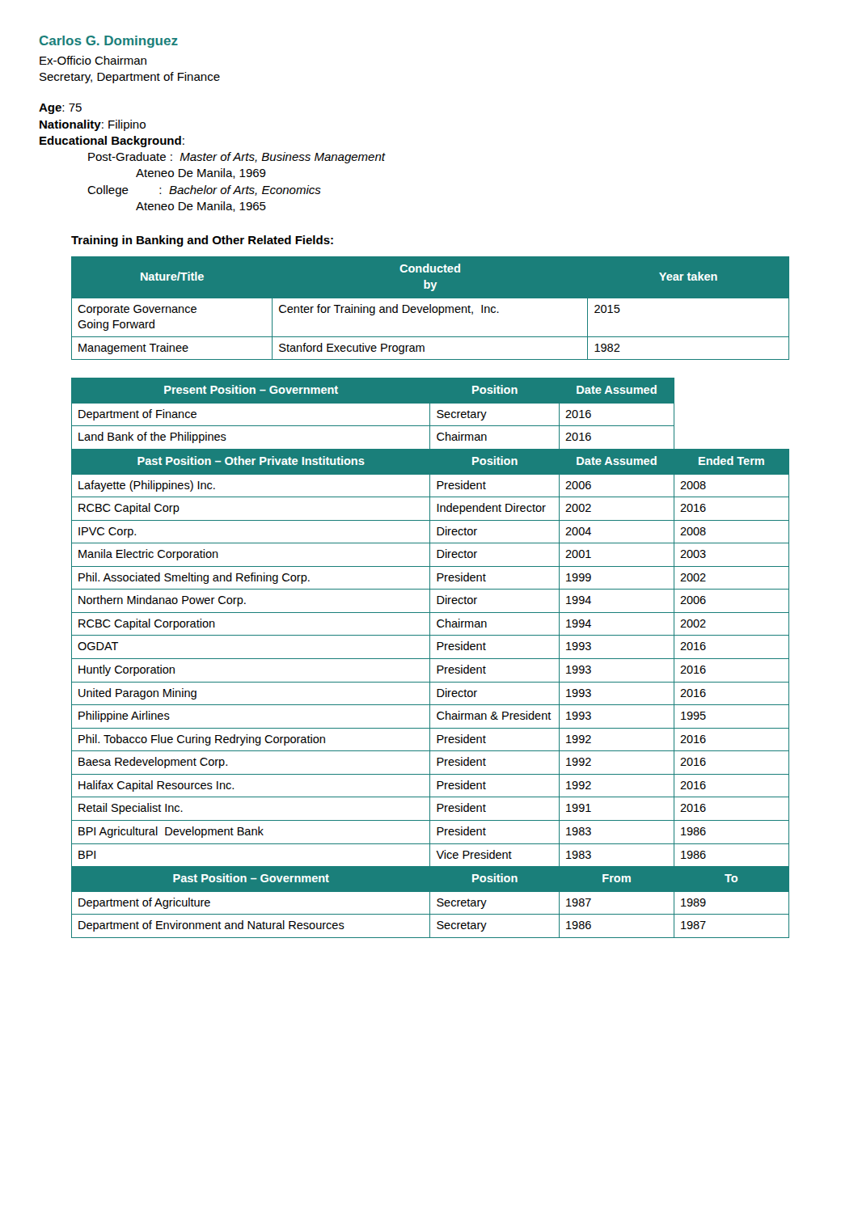Carlos G. Dominguez
Ex-Officio Chairman
Secretary, Department of Finance
Age: 75
Nationality: Filipino
Educational Background:
Post-Graduate : Master of Arts, Business Management
Ateneo De Manila, 1969
College : Bachelor of Arts, Economics
Ateneo De Manila, 1965
Training in Banking and Other Related Fields:
| Nature/Title | Conducted by | Year taken |
| --- | --- | --- |
| Corporate Governance Going Forward | Center for Training and Development, Inc. | 2015 |
| Management Trainee | Stanford Executive Program | 1982 |
| Present Position – Government | Position | Date Assumed | |
| --- | --- | --- | --- |
| Department of Finance | Secretary | 2016 | |
| Land Bank of the Philippines | Chairman | 2016 | |
| Past Position – Other Private Institutions | Position | Date Assumed | Ended Term |
| Lafayette (Philippines) Inc. | President | 2006 | 2008 |
| RCBC Capital Corp | Independent Director | 2002 | 2016 |
| IPVC Corp. | Director | 2004 | 2008 |
| Manila Electric Corporation | Director | 2001 | 2003 |
| Phil. Associated Smelting and Refining Corp. | President | 1999 | 2002 |
| Northern Mindanao Power Corp. | Director | 1994 | 2006 |
| RCBC Capital Corporation | Chairman | 1994 | 2002 |
| OGDAT | President | 1993 | 2016 |
| Huntly Corporation | President | 1993 | 2016 |
| United Paragon Mining | Director | 1993 | 2016 |
| Philippine Airlines | Chairman & President | 1993 | 1995 |
| Phil. Tobacco Flue Curing Redrying Corporation | President | 1992 | 2016 |
| Baesa Redevelopment Corp. | President | 1992 | 2016 |
| Halifax Capital Resources Inc. | President | 1992 | 2016 |
| Retail Specialist Inc. | President | 1991 | 2016 |
| BPI Agricultural Development Bank | President | 1983 | 1986 |
| BPI | Vice President | 1983 | 1986 |
| Past Position – Government | Position | From | To |
| Department of Agriculture | Secretary | 1987 | 1989 |
| Department of Environment and Natural Resources | Secretary | 1986 | 1987 |